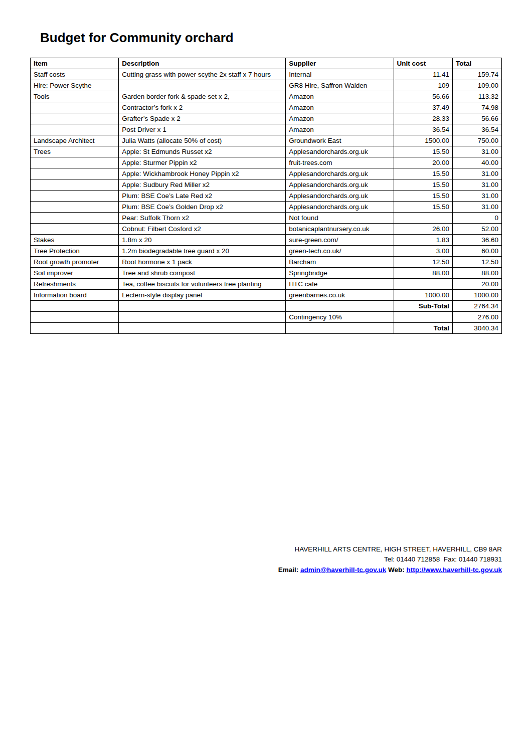Budget for Community orchard
| Item | Description | Supplier | Unit cost | Total |
| --- | --- | --- | --- | --- |
| Staff costs | Cutting grass with power scythe 2x staff x 7 hours | Internal | 11.41 | 159.74 |
| Hire: Power Scythe | | GR8 Hire, Saffron Walden | 109 | 109.00 |
| Tools | Garden border fork & spade set x 2, | Amazon | 56.66 | 113.32 |
| | Contractor’s fork x 2 | Amazon | 37.49 | 74.98 |
| | Grafter’s Spade x 2 | Amazon | 28.33 | 56.66 |
| | Post Driver x 1 | Amazon | 36.54 | 36.54 |
| Landscape Architect | Julia Watts (allocate 50% of cost) | Groundwork East | 1500.00 | 750.00 |
| Trees | Apple: St Edmunds Russet x2 | Applesandorchards.org.uk | 15.50 | 31.00 |
| | Apple: Sturmer Pippin x2 | fruit-trees.com | 20.00 | 40.00 |
| | Apple: Wickhambrook Honey Pippin x2 | Applesandorchards.org.uk | 15.50 | 31.00 |
| | Apple: Sudbury Red Miller x2 | Applesandorchards.org.uk | 15.50 | 31.00 |
| | Plum: BSE Coe’s Late Red x2 | Applesandorchards.org.uk | 15.50 | 31.00 |
| | Plum: BSE Coe’s Golden Drop x2 | Applesandorchards.org.uk | 15.50 | 31.00 |
| | Pear: Suffolk Thorn x2 | Not found | | 0 |
| | Cobnut: Filbert Cosford x2 | botanicaplantnursery.co.uk | 26.00 | 52.00 |
| Stakes | 1.8m x 20 | sure-green.com/ | 1.83 | 36.60 |
| Tree Protection | 1.2m biodegradable tree guard x 20 | green-tech.co.uk/ | 3.00 | 60.00 |
| Root growth promoter | Root hormone x 1 pack | Barcham | 12.50 | 12.50 |
| Soil improver | Tree and shrub compost | Springbridge | 88.00 | 88.00 |
| Refreshments | Tea, coffee biscuits for volunteers tree planting | HTC cafe | | 20.00 |
| Information board | Lectern-style display panel | greenbarnes.co.uk | 1000.00 | 1000.00 |
| | | | Sub-Total | 2764.34 |
| | | Contingency 10% | | 276.00 |
| | | | Total | 3040.34 |
HAVERHILL ARTS CENTRE, HIGH STREET, HAVERHILL, CB9 8AR
Tel: 01440 712858 Fax: 01440 718931
Email: admin@haverhill-tc.gov.uk Web: http://www.haverhill-tc.gov.uk